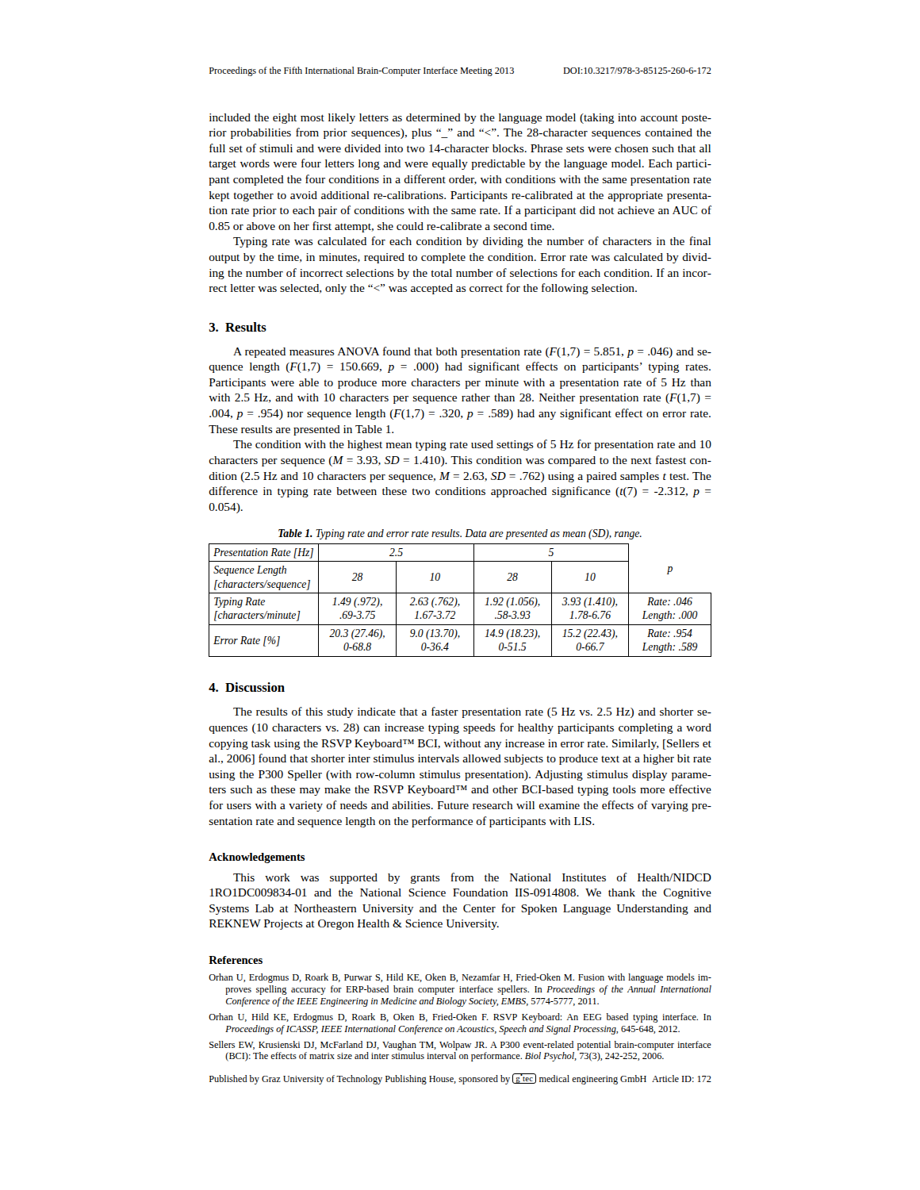Proceedings of the Fifth International Brain-Computer Interface Meeting 2013 DOI:10.3217/978-3-85125-260-6-172
included the eight most likely letters as determined by the language model (taking into account posterior probabilities from prior sequences), plus “_” and “<”. The 28-character sequences contained the full set of stimuli and were divided into two 14-character blocks. Phrase sets were chosen such that all target words were four letters long and were equally predictable by the language model. Each participant completed the four conditions in a different order, with conditions with the same presentation rate kept together to avoid additional re-calibrations. Participants re-calibrated at the appropriate presentation rate prior to each pair of conditions with the same rate. If a participant did not achieve an AUC of 0.85 or above on her first attempt, she could re-calibrate a second time.
Typing rate was calculated for each condition by dividing the number of characters in the final output by the time, in minutes, required to complete the condition. Error rate was calculated by dividing the number of incorrect selections by the total number of selections for each condition. If an incorrect letter was selected, only the “<” was accepted as correct for the following selection.
3. Results
A repeated measures ANOVA found that both presentation rate (F(1,7) = 5.851, p = .046) and sequence length (F(1,7) = 150.669, p = .000) had significant effects on participants’ typing rates. Participants were able to produce more characters per minute with a presentation rate of 5 Hz than with 2.5 Hz, and with 10 characters per sequence rather than 28. Neither presentation rate (F(1,7) = .004, p = .954) nor sequence length (F(1,7) = .320, p = .589) had any significant effect on error rate. These results are presented in Table 1.
The condition with the highest mean typing rate used settings of 5 Hz for presentation rate and 10 characters per sequence (M = 3.93, SD = 1.410). This condition was compared to the next fastest condition (2.5 Hz and 10 characters per sequence, M = 2.63, SD = .762) using a paired samples t test. The difference in typing rate between these two conditions approached significance (t(7) = -2.312, p = 0.054).
Table 1. Typing rate and error rate results. Data are presented as mean (SD), range.
| Presentation Rate [Hz] | 2.5 | 5 | p |
| Sequence Length [characters/sequence] | 28 | 10 | 28 | 10 |
| Typing Rate [characters/minute] | 1.49 (.972), .69-3.75 | 2.63 (.762), 1.67-3.72 | 1.92 (1.056), .58-3.93 | 3.93 (1.410), 1.78-6.76 | Rate: .046 Length: .000 |
| Error Rate [%] | 20.3 (27.46), 0-68.8 | 9.0 (13.70), 0-36.4 | 14.9 (18.23), 0-51.5 | 15.2 (22.43), 0-66.7 | Rate: .954 Length: .589 |
4. Discussion
The results of this study indicate that a faster presentation rate (5 Hz vs. 2.5 Hz) and shorter sequences (10 characters vs. 28) can increase typing speeds for healthy participants completing a word copying task using the RSVP Keyboard™ BCI, without any increase in error rate. Similarly, [Sellers et al., 2006] found that shorter inter stimulus intervals allowed subjects to produce text at a higher bit rate using the P300 Speller (with row-column stimulus presentation). Adjusting stimulus display parameters such as these may make the RSVP Keyboard™ and other BCI-based typing tools more effective for users with a variety of needs and abilities. Future research will examine the effects of varying presentation rate and sequence length on the performance of participants with LIS.
Acknowledgements
This work was supported by grants from the National Institutes of Health/NIDCD 1RO1DC009834-01 and the National Science Foundation IIS-0914808. We thank the Cognitive Systems Lab at Northeastern University and the Center for Spoken Language Understanding and REKNEW Projects at Oregon Health & Science University.
References
Orhan U, Erdogmus D, Roark B, Purwar S, Hild KE, Oken B, Nezamfar H, Fried-Oken M. Fusion with language models improves spelling accuracy for ERP-based brain computer interface spellers. In Proceedings of the Annual International Conference of the IEEE Engineering in Medicine and Biology Society, EMBS, 5774-5777, 2011.
Orhan U, Hild KE, Erdogmus D, Roark B, Oken B, Fried-Oken F. RSVP Keyboard: An EEG based typing interface. In Proceedings of ICASSP, IEEE International Conference on Acoustics, Speech and Signal Processing, 645-648, 2012.
Sellers EW, Krusienski DJ, McFarland DJ, Vaughan TM, Wolpaw JR. A P300 event-related potential brain-computer interface (BCI): The effects of matrix size and inter stimulus interval on performance. Biol Psychol, 73(3), 242-252, 2006.
Published by Graz University of Technology Publishing House, sponsored by g•tec medical engineering GmbH Article ID: 172